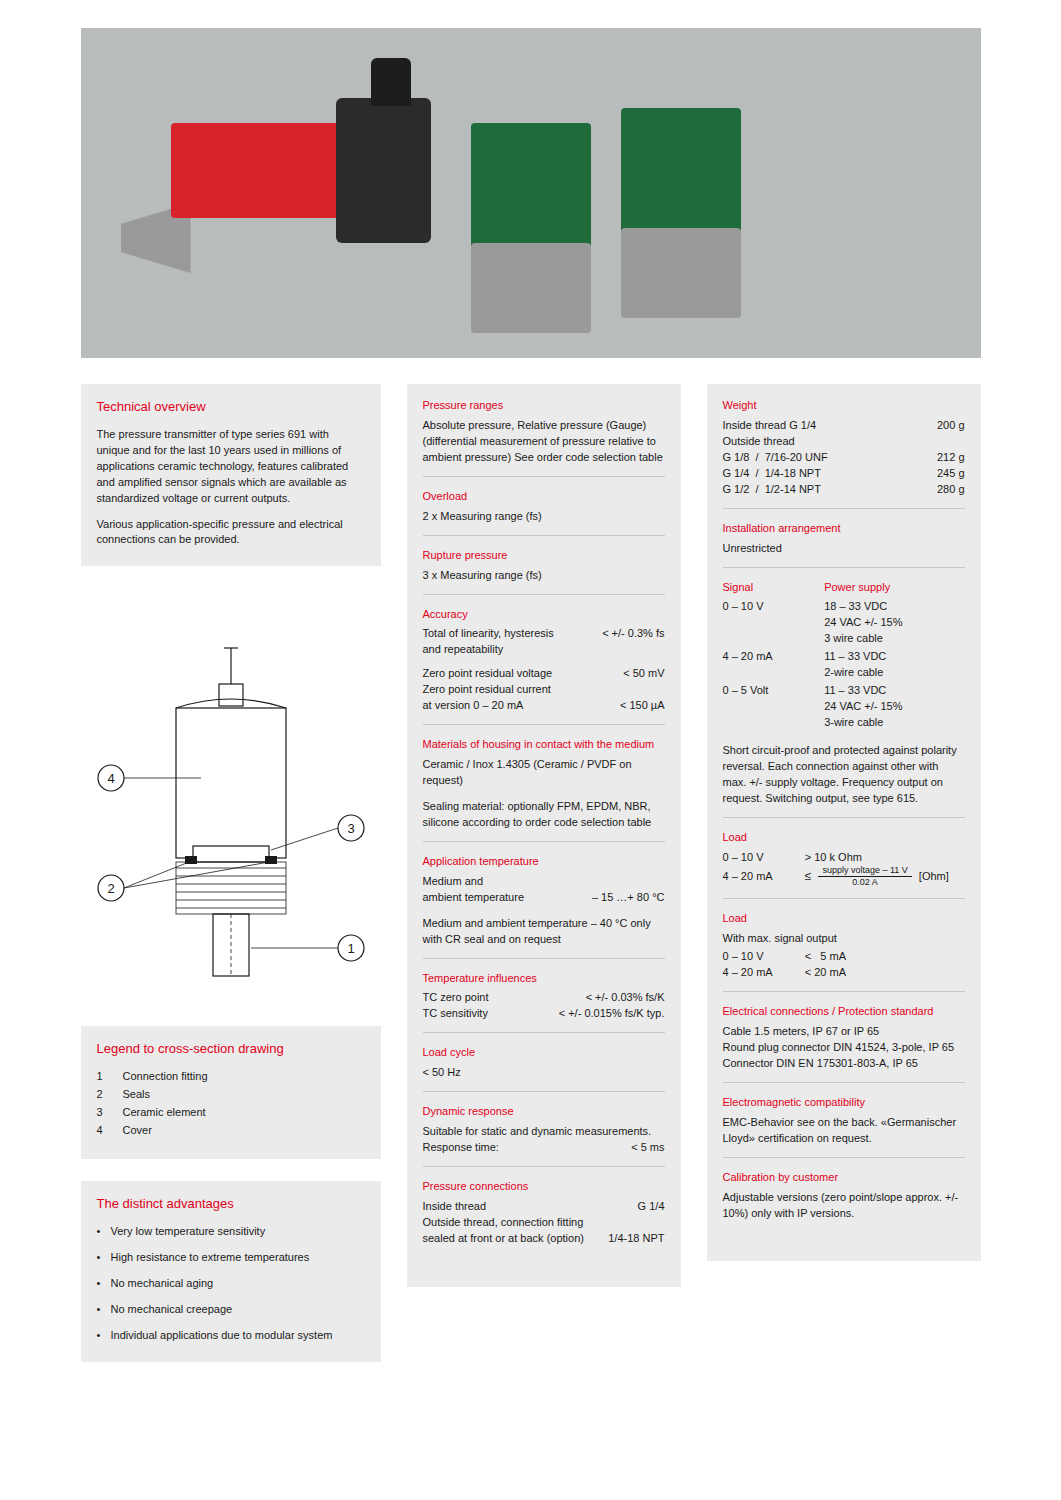Technical overview
The pressure transmitter of type series 691 with unique and for the last 10 years used in millions of applications ceramic technology, features calibrated and amplified sensor signals which are available as standardized voltage or current outputs.
Various application-specific pressure and electrical connections can be provided.
4 3 2 1
Legend to cross-section drawing
1 Connection fitting
2 Seals
3 Ceramic element
4 Cover
The distinct advantages
Very low temperature sensitivity
High resistance to extreme temperatures
No mechanical aging
No mechanical creepage
Individual applications due to modular system
Pressure ranges
Absolute pressure, Relative pressure (Gauge) (differential measurement of pressure relative to ambient pressure) See order code selection table
Overload
2 x Measuring range (fs)
Rupture pressure
3 x Measuring range (fs)
Accuracy
| Total of linearity, hysteresis and repeatability | < +/- 0.3% fs |
| Zero point residual voltage | < 50 mV |
| Zero point residual current at version 0 – 20 mA | < 150 µA |
Materials of housing in contact with the medium
Ceramic / Inox 1.4305 (Ceramic / PVDF on request)
Sealing material: optionally FPM, EPDM, NBR, silicone according to order code selection table
Application temperature
| Medium and ambient temperature | – 15 …+ 80 °C |
Medium and ambient temperature – 40 °C only with CR seal and on request
Temperature influences
| TC zero point | < +/- 0.03% fs/K |
| TC sensitivity | < +/- 0.015% fs/K typ. |
Load cycle
< 50 Hz
Dynamic response
Suitable for static and dynamic measurements.
| Response time: | < 5 ms |
Pressure connections
| Inside thread | G 1/4 |
| Outside thread, connection fitting sealed at front or at back (option) | 1/4-18 NPT |
Weight
| Inside thread G 1/4 | 200 g |
| Outside thread | |
| G 1/8 / 7/16-20 UNF | 212 g |
| G 1/4 / 1/4-18 NPT | 245 g |
| G 1/2 / 1/2-14 NPT | 280 g |
Installation arrangement
Unrestricted
| Signal | Power supply |
| 0 – 10 V | 18 – 33 VDC 24 VAC +/- 15% 3 wire cable |
| 4 – 20 mA | 11 – 33 VDC 2-wire cable |
| 0 – 5 Volt | 11 – 33 VDC 24 VAC +/- 15% 3-wire cable |
Short circuit-proof and protected against polarity reversal. Each connection against other with max. +/- supply voltage. Frequency output on request. Switching output, see type 615.
Load
| 0 – 10 V | > 10 k Ohm |
| 4 – 20 mA | ≤ supply voltage – 11 V 0.02 A [Ohm] |
Load
With max. signal output
| 0 – 10 V | < 5 mA |
| 4 – 20 mA | < 20 mA |
Electrical connections / Protection standard
Cable 1.5 meters, IP 67 or IP 65
Round plug connector DIN 41524, 3-pole, IP 65
Connector DIN EN 175301-803-A, IP 65
Electromagnetic compatibility
EMC-Behavior see on the back. «Germanischer Lloyd» certification on request.
Calibration by customer
Adjustable versions (zero point/slope approx. +/- 10%) only with IP versions.